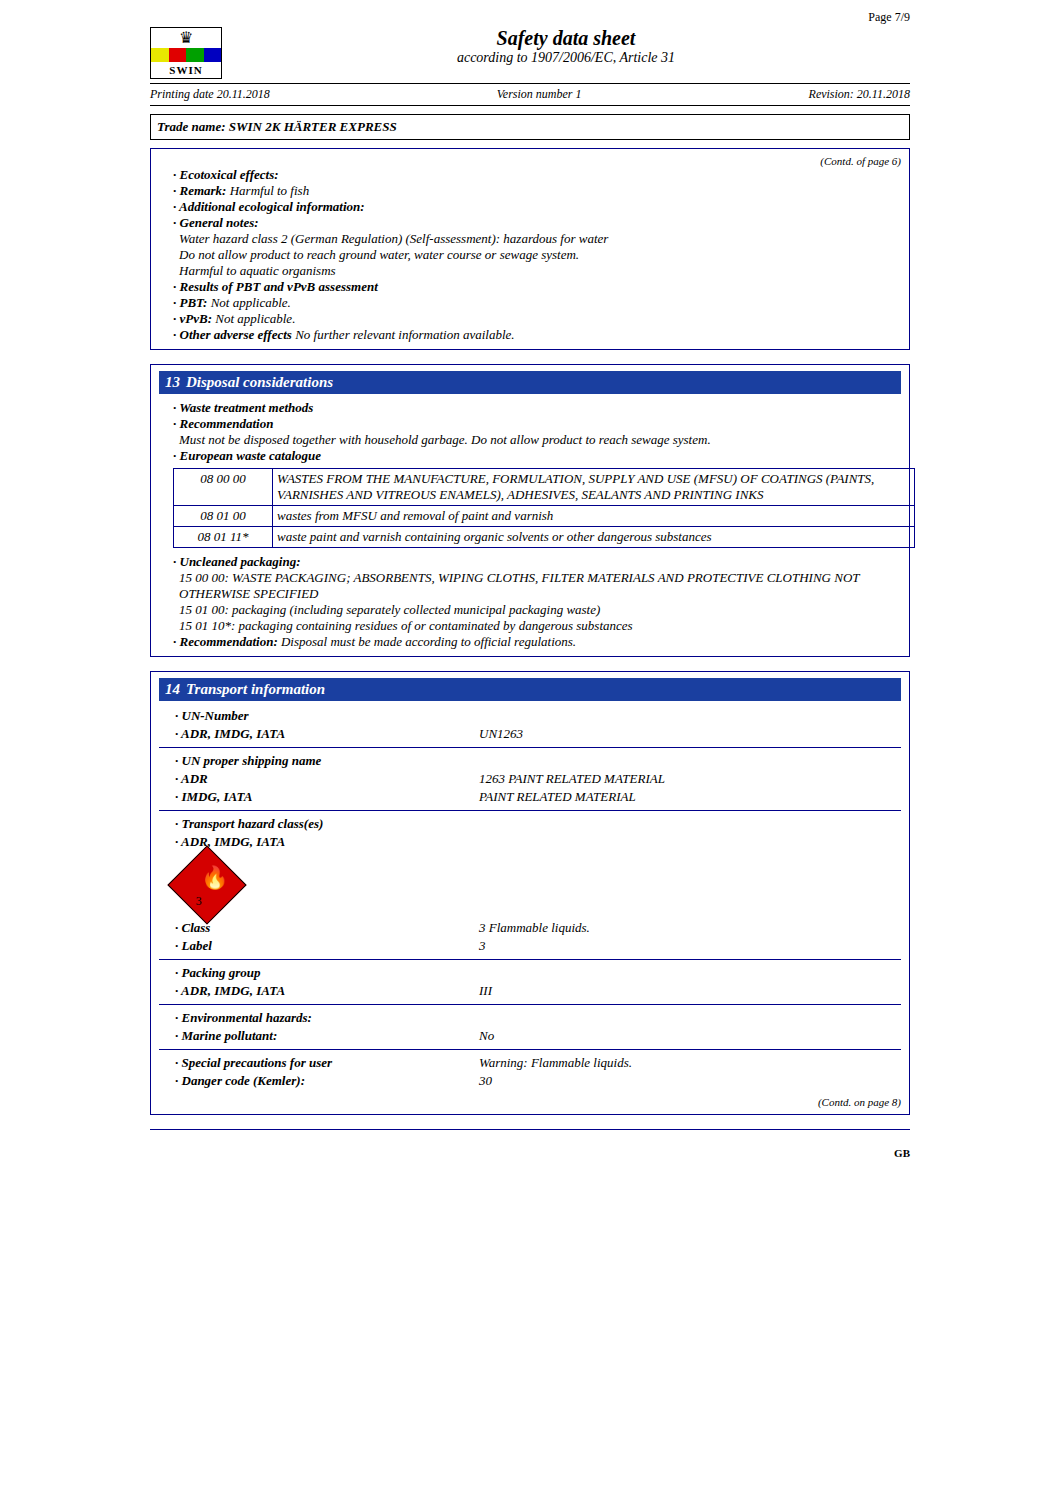Page 7/9
♛
SWIN
Safety data sheet
according to 1907/2006/EC, Article 31
Printing date 20.11.2018
Version number 1
Revision: 20.11.2018
Trade name: SWIN 2K HÄRTER EXPRESS
(Contd. of page 6)
· Ecotoxical effects:
· Remark: Harmful to fish
· Additional ecological information:
· General notes:
Water hazard class 2 (German Regulation) (Self-assessment): hazardous for water
Do not allow product to reach ground water, water course or sewage system.
Harmful to aquatic organisms
· Results of PBT and vPvB assessment
· PBT: Not applicable.
· vPvB: Not applicable.
· Other adverse effects No further relevant information available.
13 Disposal considerations
· Waste treatment methods
· Recommendation
Must not be disposed together with household garbage. Do not allow product to reach sewage system.
· European waste catalogue
| 08 00 00 | WASTES FROM THE MANUFACTURE, FORMULATION, SUPPLY AND USE (MFSU) OF COATINGS (PAINTS, VARNISHES AND VITREOUS ENAMELS), ADHESIVES, SEALANTS AND PRINTING INKS |
| 08 01 00 | wastes from MFSU and removal of paint and varnish |
| 08 01 11* | waste paint and varnish containing organic solvents or other dangerous substances |
· Uncleaned packaging:
15 00 00: WASTE PACKAGING; ABSORBENTS, WIPING CLOTHS, FILTER MATERIALS AND PROTECTIVE CLOTHING NOT OTHERWISE SPECIFIED
15 01 00: packaging (including separately collected municipal packaging waste)
15 01 10*: packaging containing residues of or contaminated by dangerous substances
· Recommendation: Disposal must be made according to official regulations.
14 Transport information
| · UN-Number | |
| · ADR, IMDG, IATA | UN1263 |
| · UN proper shipping name | |
| · ADR | 1263 PAINT RELATED MATERIAL |
| · IMDG, IATA | PAINT RELATED MATERIAL |
| · Transport hazard class(es) | |
| · ADR, IMDG, IATA | |
🔥 3
| · Class | 3 Flammable liquids. |
| · Label | 3 |
| · Packing group | |
| · ADR, IMDG, IATA | III |
| · Environmental hazards: | |
| · Marine pollutant: | No |
| · Special precautions for user | Warning: Flammable liquids. |
| · Danger code (Kemler): | 30 |
(Contd. on page 8)
GB